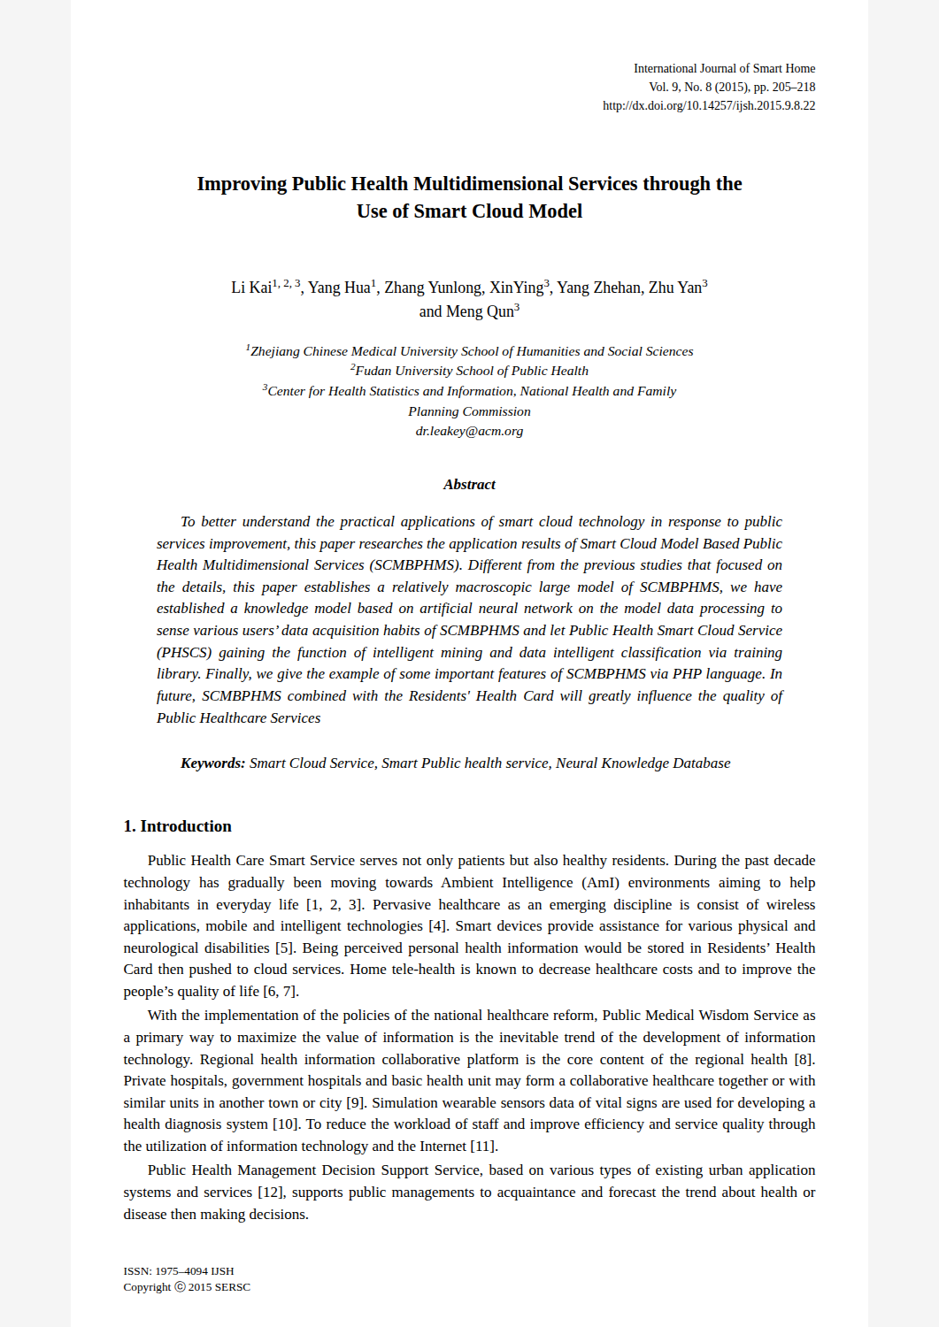International Journal of Smart Home
Vol. 9, No. 8 (2015), pp. 205–218
http://dx.doi.org/10.14257/ijsh.2015.9.8.22
Improving Public Health Multidimensional Services through the
Use of Smart Cloud Model
Li Kai1, 2, 3, Yang Hua1, Zhang Yunlong, XinYing3, Yang Zhehan, Zhu Yan3
and Meng Qun3
1Zhejiang Chinese Medical University School of Humanities and Social Sciences
2Fudan University School of Public Health
3Center for Health Statistics and Information, National Health and Family
Planning Commission
dr.leakey@acm.org
Abstract
To better understand the practical applications of smart cloud technology in response to public services improvement, this paper researches the application results of Smart Cloud Model Based Public Health Multidimensional Services (SCMBPHMS). Different from the previous studies that focused on the details, this paper establishes a relatively macroscopic large model of SCMBPHMS, we have established a knowledge model based on artificial neural network on the model data processing to sense various users’ data acquisition habits of SCMBPHMS and let Public Health Smart Cloud Service (PHSCS) gaining the function of intelligent mining and data intelligent classification via training library. Finally, we give the example of some important features of SCMBPHMS via PHP language. In future, SCMBPHMS combined with the Residents' Health Card will greatly influence the quality of Public Healthcare Services
Keywords: Smart Cloud Service, Smart Public health service, Neural Knowledge Database
1. Introduction
Public Health Care Smart Service serves not only patients but also healthy residents. During the past decade technology has gradually been moving towards Ambient Intelligence (AmI) environments aiming to help inhabitants in everyday life [1, 2, 3]. Pervasive healthcare as an emerging discipline is consist of wireless applications, mobile and intelligent technologies [4]. Smart devices provide assistance for various physical and neurological disabilities [5]. Being perceived personal health information would be stored in Residents’ Health Card then pushed to cloud services. Home tele-health is known to decrease healthcare costs and to improve the people’s quality of life [6, 7].
With the implementation of the policies of the national healthcare reform, Public Medical Wisdom Service as a primary way to maximize the value of information is the inevitable trend of the development of information technology. Regional health information collaborative platform is the core content of the regional health [8]. Private hospitals, government hospitals and basic health unit may form a collaborative healthcare together or with similar units in another town or city [9]. Simulation wearable sensors data of vital signs are used for developing a health diagnosis system [10]. To reduce the workload of staff and improve efficiency and service quality through the utilization of information technology and the Internet [11].
Public Health Management Decision Support Service, based on various types of existing urban application systems and services [12], supports public managements to acquaintance and forecast the trend about health or disease then making decisions.
ISSN: 1975–4094 IJSH
Copyright ⓒ 2015 SERSC